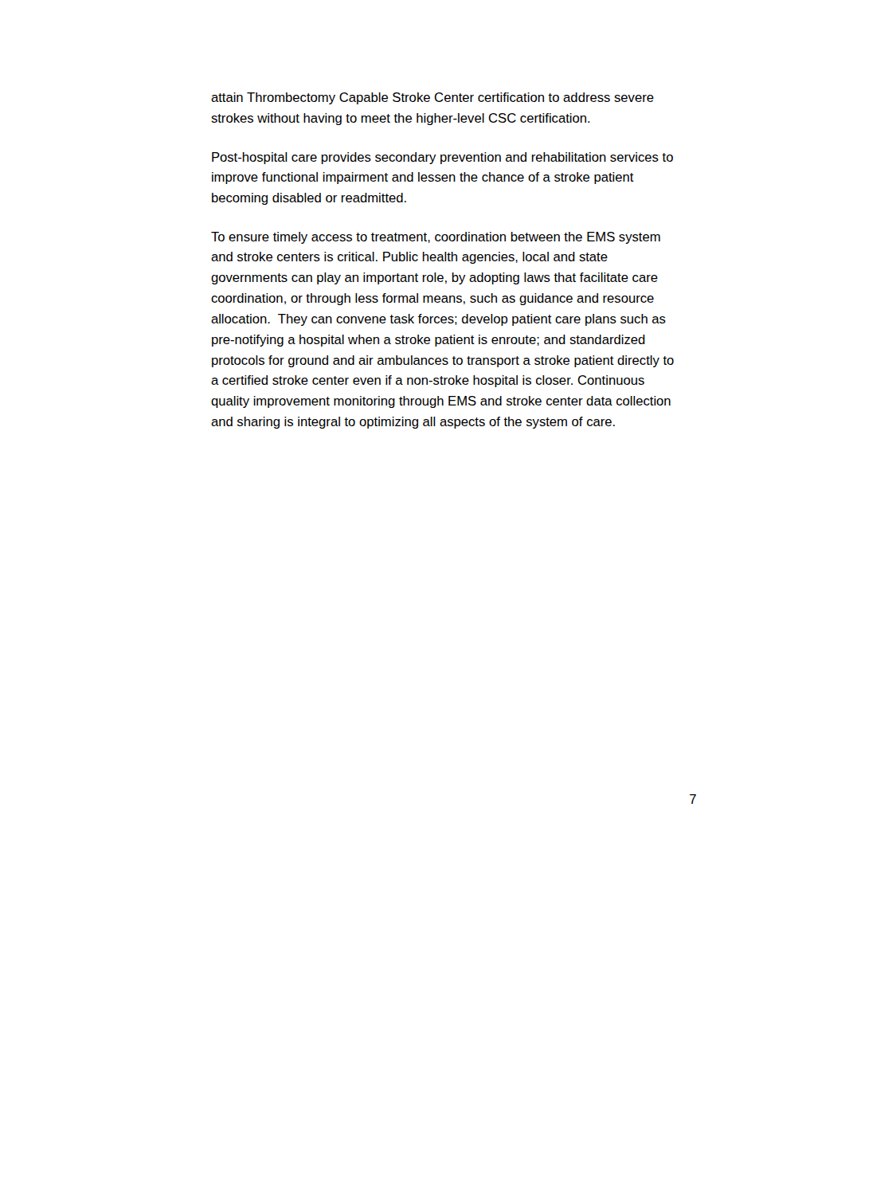attain Thrombectomy Capable Stroke Center certification to address severe strokes without having to meet the higher-level CSC certification.
Post-hospital care provides secondary prevention and rehabilitation services to improve functional impairment and lessen the chance of a stroke patient becoming disabled or readmitted.
To ensure timely access to treatment, coordination between the EMS system and stroke centers is critical. Public health agencies, local and state governments can play an important role, by adopting laws that facilitate care coordination, or through less formal means, such as guidance and resource allocation. They can convene task forces; develop patient care plans such as pre-notifying a hospital when a stroke patient is enroute; and standardized protocols for ground and air ambulances to transport a stroke patient directly to a certified stroke center even if a non-stroke hospital is closer. Continuous quality improvement monitoring through EMS and stroke center data collection and sharing is integral to optimizing all aspects of the system of care.
7